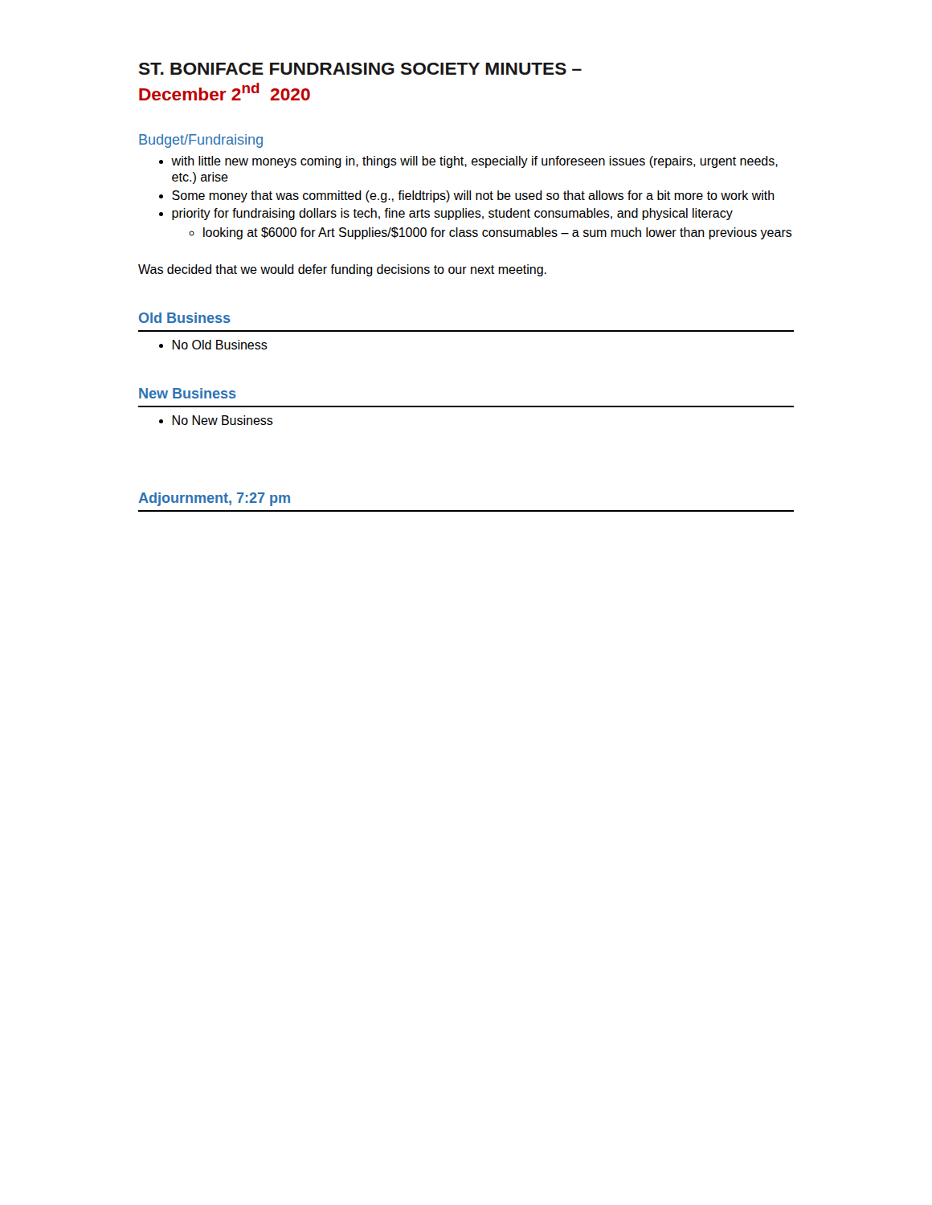ST. BONIFACE FUNDRAISING SOCIETY MINUTES – December 2nd 2020
Budget/Fundraising
with little new moneys coming in, things will be tight, especially if unforeseen issues (repairs, urgent needs, etc.) arise
Some money that was committed (e.g., fieldtrips) will not be used so that allows for a bit more to work with
priority for fundraising dollars is tech, fine arts supplies, student consumables, and physical literacy
looking at $6000 for Art Supplies/$1000 for class consumables – a sum much lower than previous years
Was decided that we would defer funding decisions to our next meeting.
Old Business
No Old Business
New Business
No New Business
Adjournment, 7:27 pm